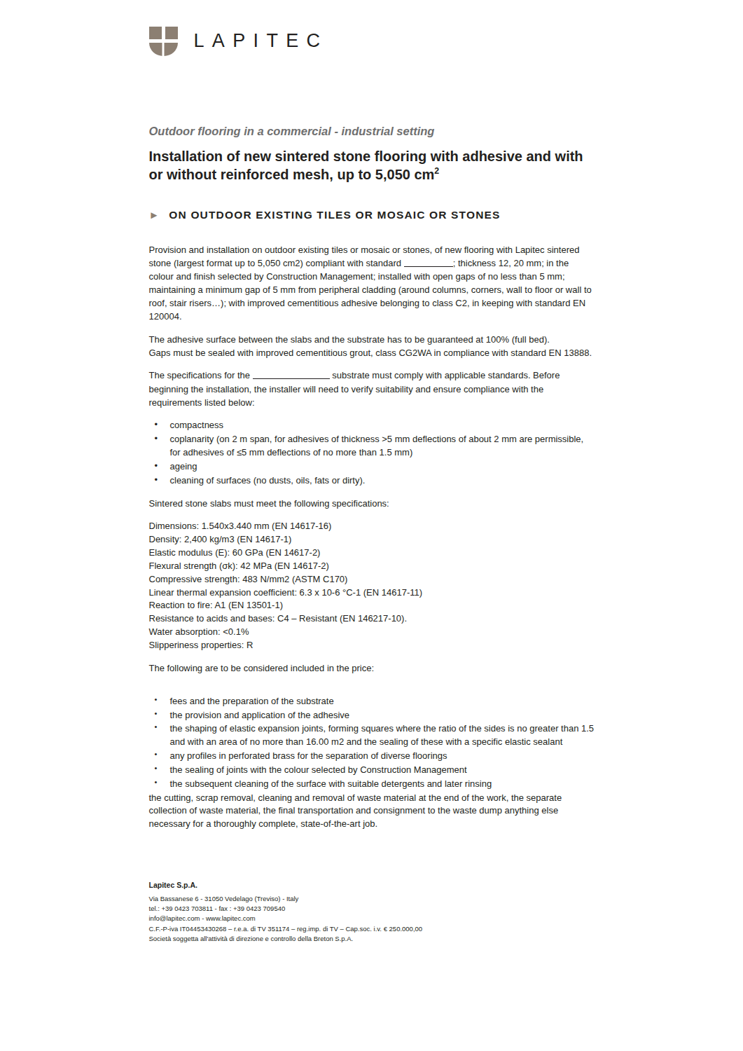LAPITEC
Outdoor flooring in a commercial - industrial setting
Installation of new sintered stone flooring with adhesive and with or without reinforced mesh, up to 5,050 cm2
►
On outdoor existing tiles or mosaic or stones
Provision and installation on outdoor existing tiles or mosaic or stones, of new flooring with Lapitec sintered stone (largest format up to 5,050 cm2) compliant with standard ; thickness 12, 20 mm; in the colour and finish selected by Construction Management; installed with open gaps of no less than 5 mm; maintaining a minimum gap of 5 mm from peripheral cladding (around columns, corners, wall to floor or wall to roof, stair risers…); with improved cementitious adhesive belonging to class C2, in keeping with standard EN 120004.
The adhesive surface between the slabs and the substrate has to be guaranteed at 100% (full bed).
Gaps must be sealed with improved cementitious grout, class CG2WA in compliance with standard EN 13888.
The specifications for the substrate must comply with applicable standards. Before beginning the installation, the installer will need to verify suitability and ensure compliance with the requirements listed below:
compactness
coplanarity (on 2 m span, for adhesives of thickness >5 mm deflections of about 2 mm are permissible, for adhesives of ≤5 mm deflections of no more than 1.5 mm)
ageing
cleaning of surfaces (no dusts, oils, fats or dirty).
Sintered stone slabs must meet the following specifications:
Dimensions: 1.540x3.440 mm (EN 14617-16)
Density: 2,400 kg/m3 (EN 14617-1)
Elastic modulus (E): 60 GPa (EN 14617-2)
Flexural strength (σk): 42 MPa (EN 14617-2)
Compressive strength: 483 N/mm2 (ASTM C170)
Linear thermal expansion coefficient: 6.3 x 10-6 °C-1 (EN 14617-11)
Reaction to fire: A1 (EN 13501-1)
Resistance to acids and bases: C4 – Resistant (EN 146217-10).
Water absorption: <0.1%
Slipperiness properties: R
The following are to be considered included in the price:
fees and the preparation of the substrate
the provision and application of the adhesive
the shaping of elastic expansion joints, forming squares where the ratio of the sides is no greater than 1.5 and with an area of no more than 16.00 m2 and the sealing of these with a specific elastic sealant
any profiles in perforated brass for the separation of diverse floorings
the sealing of joints with the colour selected by Construction Management
the subsequent cleaning of the surface with suitable detergents and later rinsing
the cutting, scrap removal, cleaning and removal of waste material at the end of the work, the separate collection of waste material, the final transportation and consignment to the waste dump anything else necessary for a thoroughly complete, state-of-the-art job.
Lapitec S.p.A.
Via Bassanese 6 - 31050 Vedelago (Treviso) - Italy
tel.: +39 0423 703811 - fax : +39 0423 709540
info@lapitec.com - www.lapitec.com
C.F.-P-iva IT04453430268 – r.e.a. di TV 351174 – reg.imp. di TV – Cap.soc. i.v. € 250.000,00
Società soggetta all'attività di direzione e controllo della Breton S.p.A.